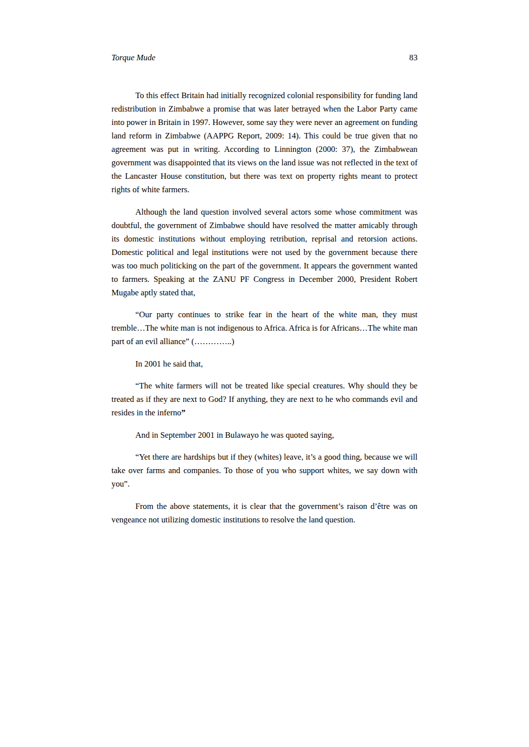Torque Mude 83
To this effect Britain had initially recognized colonial responsibility for funding land redistribution in Zimbabwe a promise that was later betrayed when the Labor Party came into power in Britain in 1997. However, some say they were never an agreement on funding land reform in Zimbabwe (AAPPG Report, 2009: 14). This could be true given that no agreement was put in writing. According to Linnington (2000: 37), the Zimbabwean government was disappointed that its views on the land issue was not reflected in the text of the Lancaster House constitution, but there was text on property rights meant to protect rights of white farmers.
Although the land question involved several actors some whose commitment was doubtful, the government of Zimbabwe should have resolved the matter amicably through its domestic institutions without employing retribution, reprisal and retorsion actions. Domestic political and legal institutions were not used by the government because there was too much politicking on the part of the government. It appears the government wanted to farmers. Speaking at the ZANU PF Congress in December 2000, President Robert Mugabe aptly stated that,
“Our party continues to strike fear in the heart of the white man, they must tremble…The white man is not indigenous to Africa. Africa is for Africans…The white man part of an evil alliance” (…………..)
In 2001 he said that,
“The white farmers will not be treated like special creatures. Why should they be treated as if they are next to God? If anything, they are next to he who commands evil and resides in the inferno”
And in September 2001 in Bulawayo he was quoted saying,
“Yet there are hardships but if they (whites) leave, it’s a good thing, because we will take over farms and companies. To those of you who support whites, we say down with you”.
From the above statements, it is clear that the government’s raison d’être was on vengeance not utilizing domestic institutions to resolve the land question.